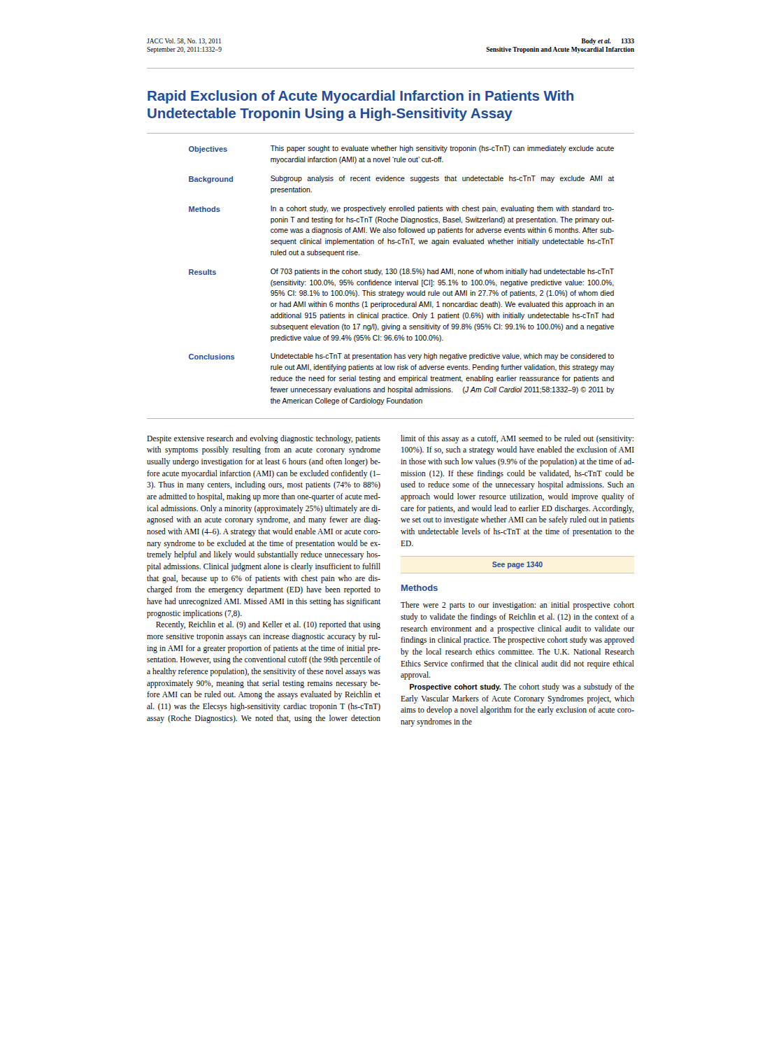JACC Vol. 58, No. 13, 2011
September 20, 2011:1332–9
Body et al. 1333
Sensitive Troponin and Acute Myocardial Infarction
Rapid Exclusion of Acute Myocardial Infarction in Patients With
Undetectable Troponin Using a High-Sensitivity Assay
Objectives
This paper sought to evaluate whether high sensitivity troponin (hs-cTnT) can immediately exclude acute myocardial infarction (AMI) at a novel ‘rule out’ cut-off.
Background
Subgroup analysis of recent evidence suggests that undetectable hs-cTnT may exclude AMI at presentation.
Methods
In a cohort study, we prospectively enrolled patients with chest pain, evaluating them with standard troponin T and testing for hs-cTnT (Roche Diagnostics, Basel, Switzerland) at presentation. The primary outcome was a diagnosis of AMI. We also followed up patients for adverse events within 6 months. After subsequent clinical implementation of hs-cTnT, we again evaluated whether initially undetectable hs-cTnT ruled out a subsequent rise.
Results
Of 703 patients in the cohort study, 130 (18.5%) had AMI, none of whom initially had undetectable hs-cTnT (sensitivity: 100.0%, 95% confidence interval [CI]: 95.1% to 100.0%, negative predictive value: 100.0%, 95% CI: 98.1% to 100.0%). This strategy would rule out AMI in 27.7% of patients, 2 (1.0%) of whom died or had AMI within 6 months (1 periprocedural AMI, 1 noncardiac death). We evaluated this approach in an additional 915 patients in clinical practice. Only 1 patient (0.6%) with initially undetectable hs-cTnT had subsequent elevation (to 17 ng/l), giving a sensitivity of 99.8% (95% CI: 99.1% to 100.0%) and a negative predictive value of 99.4% (95% CI: 96.6% to 100.0%).
Conclusions
Undetectable hs-cTnT at presentation has very high negative predictive value, which may be considered to rule out AMI, identifying patients at low risk of adverse events. Pending further validation, this strategy may reduce the need for serial testing and empirical treatment, enabling earlier reassurance for patients and fewer unnecessary evaluations and hospital admissions. (J Am Coll Cardiol 2011;58:1332–9) © 2011 by the American College of Cardiology Foundation
Despite extensive research and evolving diagnostic technology, patients with symptoms possibly resulting from an acute coronary syndrome usually undergo investigation for at least 6 hours (and often longer) before acute myocardial infarction (AMI) can be excluded confidently (1–3). Thus in many centers, including ours, most patients (74% to 88%) are admitted to hospital, making up more than one-quarter of acute medical admissions. Only a minority (approximately 25%) ultimately are diagnosed with an acute coronary syndrome, and many fewer are diagnosed with AMI (4–6). A strategy that would enable AMI or acute coronary syndrome to be excluded at the time of presentation would be extremely helpful and likely would substantially reduce unnecessary hospital admissions. Clinical judgment alone is clearly insufficient to fulfill that goal, because up to 6% of patients with chest pain who are discharged from the emergency department (ED) have been reported to have had unrecognized AMI. Missed AMI in this setting has significant prognostic implications (7,8).
Recently, Reichlin et al. (9) and Keller et al. (10) reported that using more sensitive troponin assays can increase diagnostic accuracy by ruling in AMI for a greater proportion of patients at the time of initial presentation. However, using the conventional cutoff (the 99th percentile of a healthy reference population), the sensitivity of these novel assays was approximately 90%, meaning that serial testing remains necessary before AMI can be ruled out. Among the assays evaluated by Reichlin et al. (11) was the Elecsys high-sensitivity cardiac troponin T (hs-cTnT) assay (Roche Diagnostics). We noted that, using the lower detection limit of this assay as a cutoff, AMI seemed to be ruled out (sensitivity: 100%). If so, such a strategy would have enabled the exclusion of AMI in those with such low values (9.9% of the population) at the time of admission (12). If these findings could be validated, hs-cTnT could be used to reduce some of the unnecessary hospital admissions. Such an approach would lower resource utilization, would improve quality of care for patients, and would lead to earlier ED discharges. Accordingly, we set out to investigate whether AMI can be safely ruled out in patients with undetectable levels of hs-cTnT at the time of presentation to the ED.
See page 1340
Methods
There were 2 parts to our investigation: an initial prospective cohort study to validate the findings of Reichlin et al. (12) in the context of a research environment and a prospective clinical audit to validate our findings in clinical practice. The prospective cohort study was approved by the local research ethics committee. The U.K. National Research Ethics Service confirmed that the clinical audit did not require ethical approval.
Prospective cohort study. The cohort study was a substudy of the Early Vascular Markers of Acute Coronary Syndromes project, which aims to develop a novel algorithm for the early exclusion of acute coronary syndromes in the